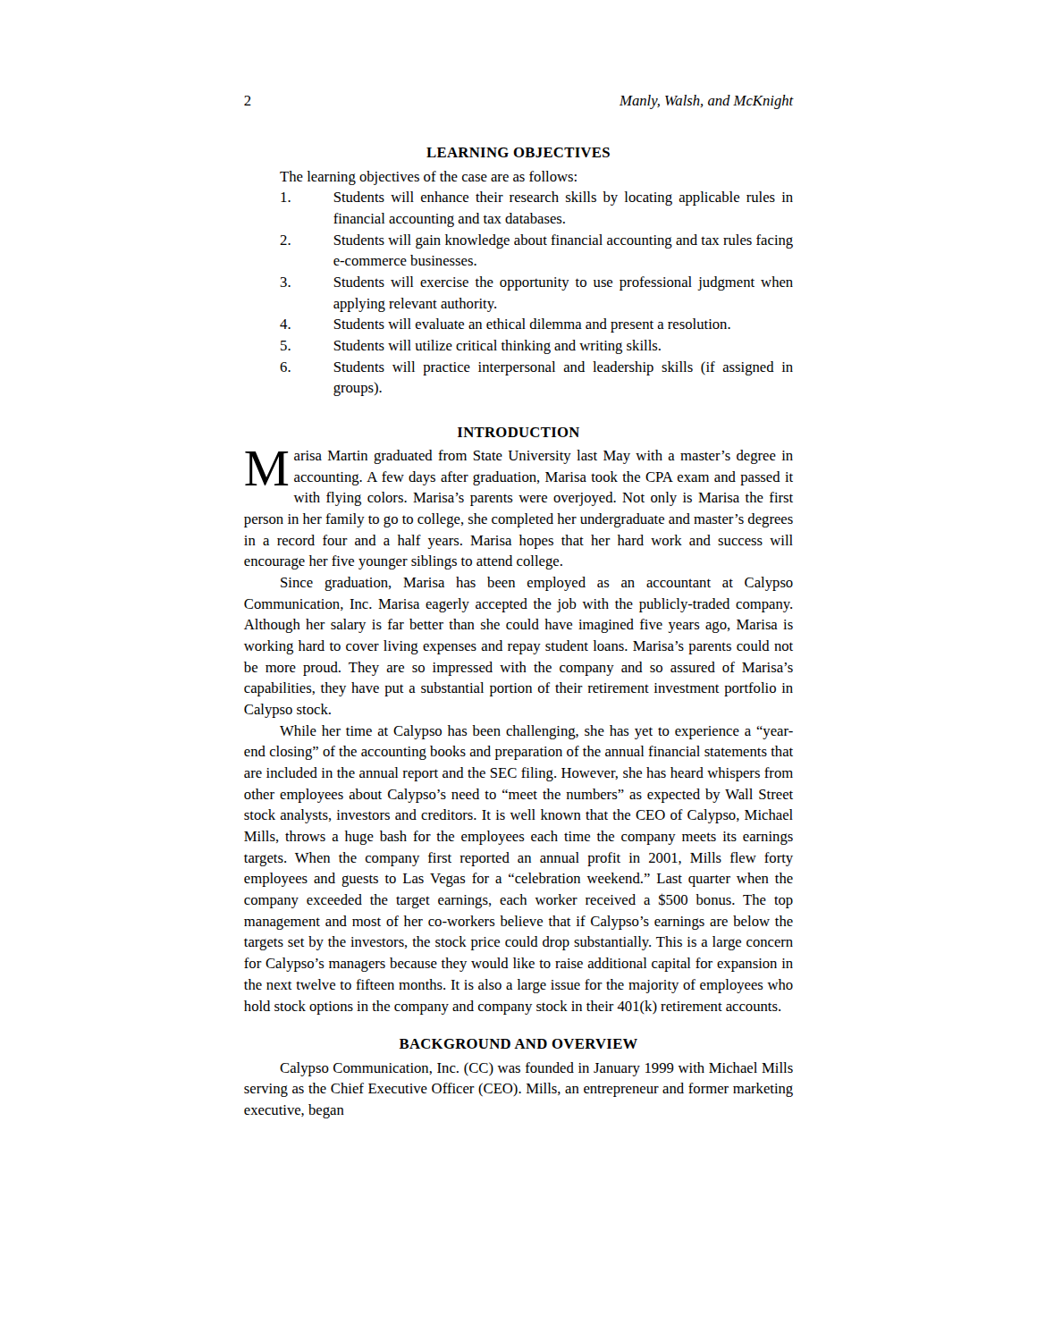2 Manly, Walsh, and McKnight
Learning Objectives
The learning objectives of the case are as follows:
1. Students will enhance their research skills by locating applicable rules in financial accounting and tax databases.
2. Students will gain knowledge about financial accounting and tax rules facing e-commerce businesses.
3. Students will exercise the opportunity to use professional judgment when applying relevant authority.
4. Students will evaluate an ethical dilemma and present a resolution.
5. Students will utilize critical thinking and writing skills.
6. Students will practice interpersonal and leadership skills (if assigned in groups).
Introduction
Marisa Martin graduated from State University last May with a master’s degree in accounting. A few days after graduation, Marisa took the CPA exam and passed it with flying colors. Marisa’s parents were overjoyed. Not only is Marisa the first person in her family to go to college, she completed her undergraduate and master’s degrees in a record four and a half years. Marisa hopes that her hard work and success will encourage her five younger siblings to attend college.
Since graduation, Marisa has been employed as an accountant at Calypso Communication, Inc. Marisa eagerly accepted the job with the publicly-traded company. Although her salary is far better than she could have imagined five years ago, Marisa is working hard to cover living expenses and repay student loans. Marisa’s parents could not be more proud. They are so impressed with the company and so assured of Marisa’s capabilities, they have put a substantial portion of their retirement investment portfolio in Calypso stock.
While her time at Calypso has been challenging, she has yet to experience a “year-end closing” of the accounting books and preparation of the annual financial statements that are included in the annual report and the SEC filing. However, she has heard whispers from other employees about Calypso’s need to “meet the numbers” as expected by Wall Street stock analysts, investors and creditors. It is well known that the CEO of Calypso, Michael Mills, throws a huge bash for the employees each time the company meets its earnings targets. When the company first reported an annual profit in 2001, Mills flew forty employees and guests to Las Vegas for a “celebration weekend.” Last quarter when the company exceeded the target earnings, each worker received a $500 bonus. The top management and most of her co-workers believe that if Calypso’s earnings are below the targets set by the investors, the stock price could drop substantially. This is a large concern for Calypso’s managers because they would like to raise additional capital for expansion in the next twelve to fifteen months. It is also a large issue for the majority of employees who hold stock options in the company and company stock in their 401(k) retirement accounts.
Background and Overview
Calypso Communication, Inc. (CC) was founded in January 1999 with Michael Mills serving as the Chief Executive Officer (CEO). Mills, an entrepreneur and former marketing executive, began